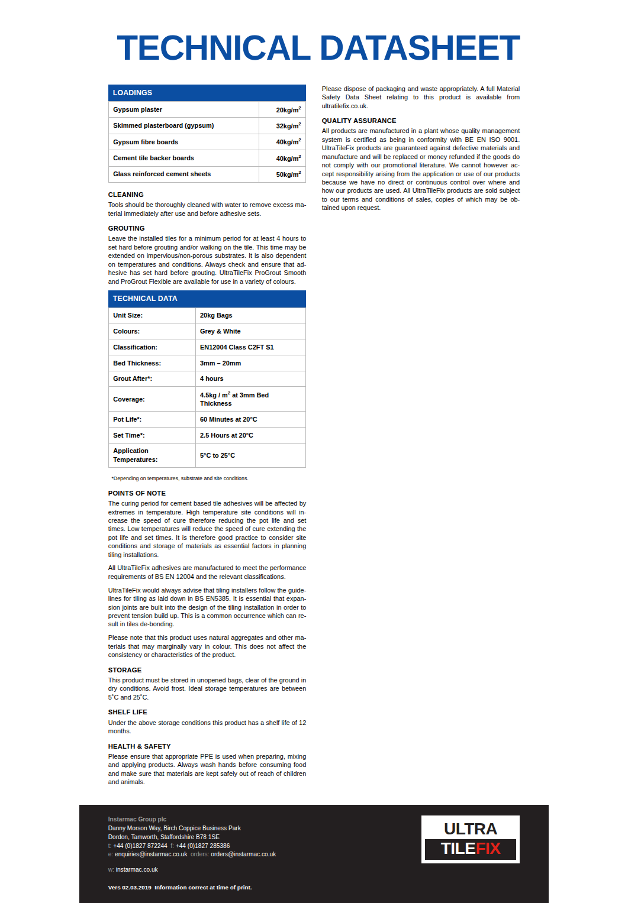TECHNICAL DATASHEET
| LOADINGS |
| --- |
| Gypsum plaster | 20kg/m 2 |
| Skimmed plasterboard (gypsum) | 32kg/m 2 |
| Gypsum fibre boards | 40kg/m 2 |
| Cement tile backer boards | 40kg/m 2 |
| Glass reinforced cement sheets | 50kg/m 2 |
Cleaning
Tools should be thoroughly cleaned with water to remove excess material immediately after use and before adhesive sets.
Grouting
Leave the installed tiles for a minimum period for at least 4 hours to set hard before grouting and/or walking on the tile. This time may be extended on impervious/non-porous substrates. It is also dependent on temperatures and conditions. Always check and ensure that adhesive has set hard before grouting. UltraTileFix ProGrout Smooth and ProGrout Flexible are available for use in a variety of colours.
| TECHNICAL DATA |
| --- |
| Unit Size: | 20kg Bags |
| Colours: | Grey & White |
| Classification: | EN12004 Class C2FT S1 |
| Bed Thickness: | 3mm – 20mm |
| Grout After*: | 4 hours |
| Coverage: | 4.5kg / m 2 at 3mm Bed Thickness |
| Pot Life*: | 60 Minutes at 20°C |
| Set Time*: | 2.5 Hours at 20°C |
| Application Temperatures: | 5°C to 25°C |
*Depending on temperatures, substrate and site conditions.
Points of Note
The curing period for cement based tile adhesives will be affected by extremes in temperature. High temperature site conditions will increase the speed of cure therefore reducing the pot life and set times. Low temperatures will reduce the speed of cure extending the pot life and set times. It is therefore good practice to consider site conditions and storage of materials as essential factors in planning tiling installations.
All UltraTileFix adhesives are manufactured to meet the performance requirements of BS EN 12004 and the relevant classifications.
UltraTileFix would always advise that tiling installers follow the guidelines for tiling as laid down in BS EN5385. It is essential that expansion joints are built into the design of the tiling installation in order to prevent tension build up. This is a common occurrence which can result in tiles de-bonding.
Please note that this product uses natural aggregates and other materials that may marginally vary in colour. This does not affect the consistency or characteristics of the product.
Storage
This product must be stored in unopened bags, clear of the ground in dry conditions. Avoid frost. Ideal storage temperatures are between 5˚C and 25˚C.
Shelf Life
Under the above storage conditions this product has a shelf life of 12 months.
Health & Safety
Please ensure that appropriate PPE is used when preparing, mixing and applying products. Always wash hands before consuming food and make sure that materials are kept safely out of reach of children and animals.
Please dispose of packaging and waste appropriately. A full Material Safety Data Sheet relating to this product is available from ultratilefix.co.uk.
Quality Assurance
All products are manufactured in a plant whose quality management system is certified as being in conformity with BE EN ISO 9001. UltraTileFix products are guaranteed against defective materials and manufacture and will be replaced or money refunded if the goods do not comply with our promotional literature. We cannot however accept responsibility arising from the application or use of our products because we have no direct or continuous control over where and how our products are used. All UltraTileFix products are sold subject to our terms and conditions of sales, copies of which may be obtained upon request.
Instarmac Group plc
Danny Morson Way, Birch Coppice Business Park
Dordon, Tamworth, Staffordshire B78 1SE
t: +44 (0)1827 872244 f: +44 (0)1827 285386
e: enquiries@instarmac.co.uk orders: orders@instarmac.co.uk
w: instarmac.co.uk
Vers 02.03.2019 Information correct at time of print.
ULTRA
TILE FIX